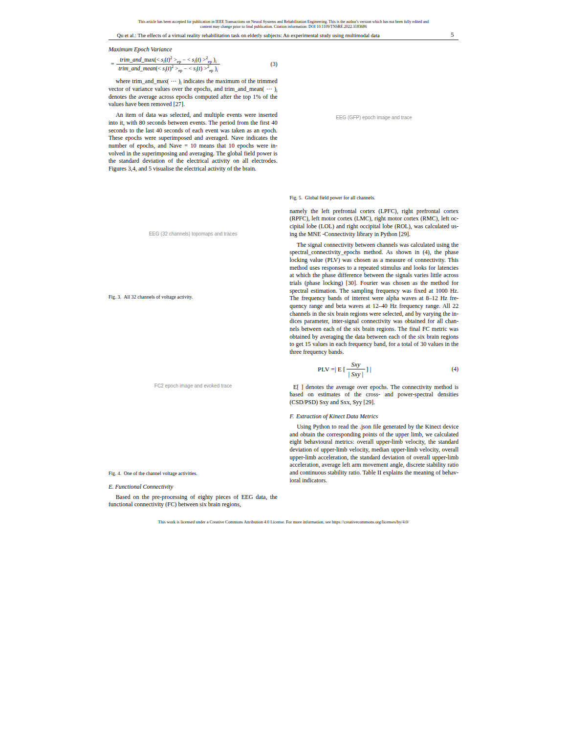This article has been accepted for publication in IEEE Transactions on Neural Systems and Rehabilitation Engineering. This is the author's version which has not been fully edited and
content may change prior to final publication. Citation information: DOI 10.1109/TNSRE.2022.3183686
Qu et al.: The effects of a virtual reality rehabilitation task on elderly subjects: An experimental study using multimodal data
5
Maximum Epoch Variance
= trim_and_max(< si(t)2 >ep − < si(t) >2ep )i trim_and_mean(< si(t)2 >ep − < si(t) >2ep )i
(3)
where trim_and_max( ··· )i indicates the maximum of the trimmed vector of variance values over the epochs, and trim_and_mean( ··· )i denotes the average across epochs computed after the top 1% of the values have been removed [27].
An item of data was selected, and multiple events were inserted into it, with 80 seconds between events. The period from the first 40 seconds to the last 40 seconds of each event was taken as an epoch. These epochs were superimposed and averaged. Nave indicates the number of epochs, and Nave = 10 means that 10 epochs were involved in the superimposing and averaging. The global field power is the standard deviation of the electrical activity on all electrodes. Figures 3,4, and 5 visualise the electrical activity of the brain.
Fig. 3. All 32 channels of voltage activity.
Fig. 4. One of the channel voltage activities.
E. Functional Connectivity
Based on the pre-processing of eighty pieces of EEG data, the functional connectivity (FC) between six brain regions,
Fig. 5. Global field power for all channels.
namely the left prefrontal cortex (LPFC), right prefrontal cortex (RPFC), left motor cortex (LMC), right motor cortex (RMC), left occipital lobe (LOL) and right occipital lobe (ROL), was calculated using the MNE -Connectivity library in Python [29].
The signal connectivity between channels was calculated using the spectral_connectivity_epochs method. As shown in (4), the phase locking value (PLV) was chosen as a measure of connectivity. This method uses responses to a repeated stimulus and looks for latencies at which the phase difference between the signals varies little across trials (phase locking) [30]. Fourier was chosen as the method for spectral estimation. The sampling frequency was fixed at 1000 Hz. The frequency bands of interest were alpha waves at 8–12 Hz frequency range and beta waves at 12–40 Hz frequency range. All 22 channels in the six brain regions were selected, and by varying the indices parameter, inter-signal connectivity was obtained for all channels between each of the six brain regions. The final FC metric was obtained by averaging the data between each of the six brain regions to get 15 values in each frequency band, for a total of 30 values in the three frequency bands.
PLV =| E [ Sxy | Sxy | ] | (4)
E[ ] denotes the average over epochs. The connectivity method is based on estimates of the cross- and power-spectral densities (CSD/PSD) Sxy and Sxx, Syy [29].
F. Extraction of Kinect Data Metrics
Using Python to read the .json file generated by the Kinect device and obtain the corresponding points of the upper limb, we calculated eight behavioural metrics: overall upper-limb velocity, the standard deviation of upper-limb velocity, median upper-limb velocity, overall upper-limb acceleration, the standard deviation of overall upper-limb acceleration, average left arm movement angle, discrete stability ratio and continuous stability ratio. Table II explains the meaning of behavioral indicators.
This work is licensed under a Creative Commons Attribution 4.0 License. For more information, see https://creativecommons.org/licenses/by/4.0/